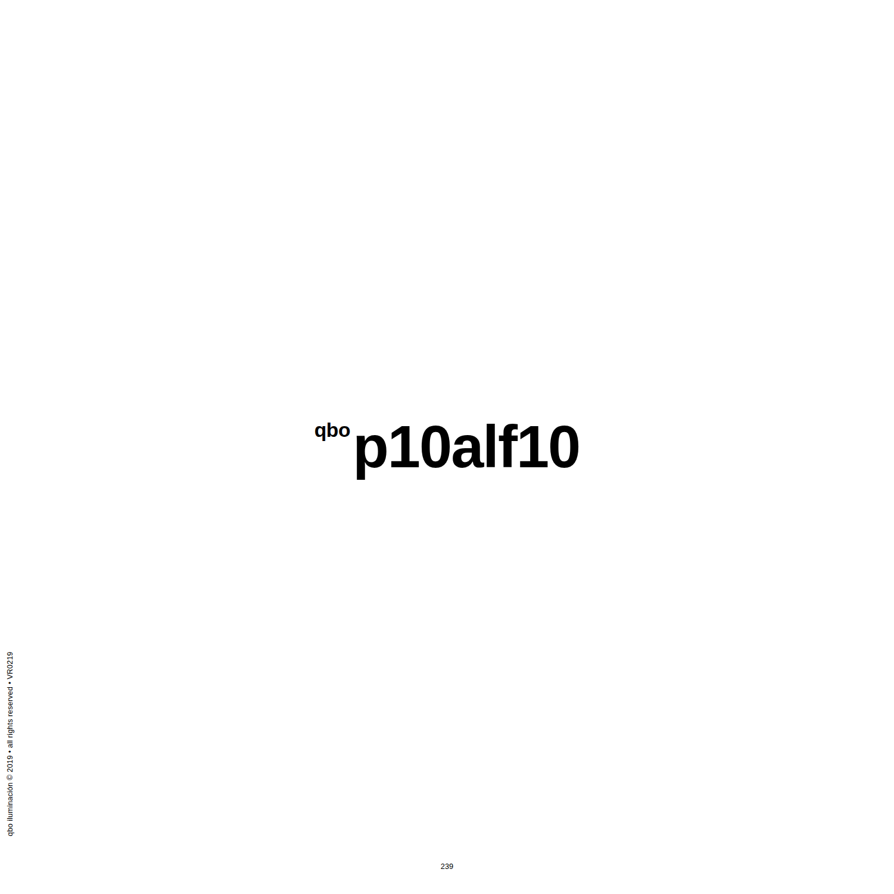qbo iluminación © 2019 • all rights reserved • VR0219
qbo p10alf10
239